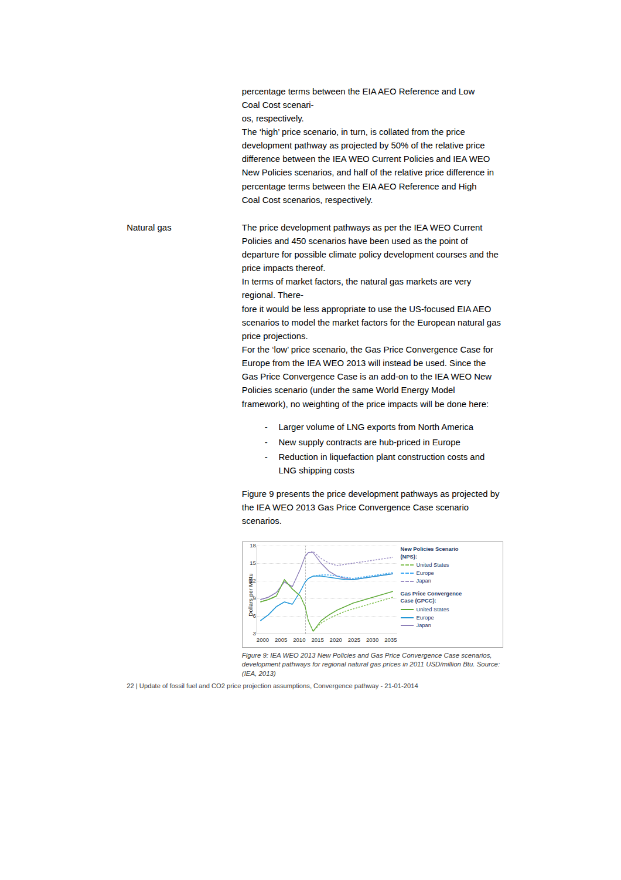percentage terms between the EIA AEO Reference and Low Coal Cost scenari-
os, respectively.
The ‘high’ price scenario, in turn, is collated from the price development pathway as projected by 50% of the relative price difference between the IEA WEO Current Policies and IEA WEO New Policies scenarios, and half of the relative price difference in percentage terms between the EIA AEO Reference and High Coal Cost scenarios, respectively.
Natural gas
The price development pathways as per the IEA WEO Current Policies and 450 scenarios have been used as the point of departure for possible climate policy development courses and the price impacts thereof.
In terms of market factors, the natural gas markets are very regional. There-
fore it would be less appropriate to use the US-focused EIA AEO scenarios to model the market factors for the European natural gas price projections.
For the ‘low’ price scenario, the Gas Price Convergence Case for Europe from the IEA WEO 2013 will instead be used. Since the Gas Price Convergence Case is an add-on to the IEA WEO New Policies scenario (under the same World Energy Model framework), no weighting of the price impacts will be done here:
Larger volume of LNG exports from North America
New supply contracts are hub-priced in Europe
Reduction in liquefaction plant construction costs and LNG shipping costs
Figure 9 presents the price development pathways as projected by the IEA WEO 2013 Gas Price Convergence Case scenario scenarios.
Dollars per MBtu
18
15
12
9
6
3
20002005201020152020202520302035
New Policies Scenario
(NPS):
United States
Europe
Japan
Gas Price Convergence
Case (GPCC):
United States
Europe
Japan
Figure 9: IEA WEO 2013 New Policies and Gas Price Convergence Case scenarios, development pathways for regional natural gas prices in 2011 USD/million Btu. Source: (IEA, 2013)
22 | Update of fossil fuel and CO2 price projection assumptions, Convergence pathway - 21-01-2014